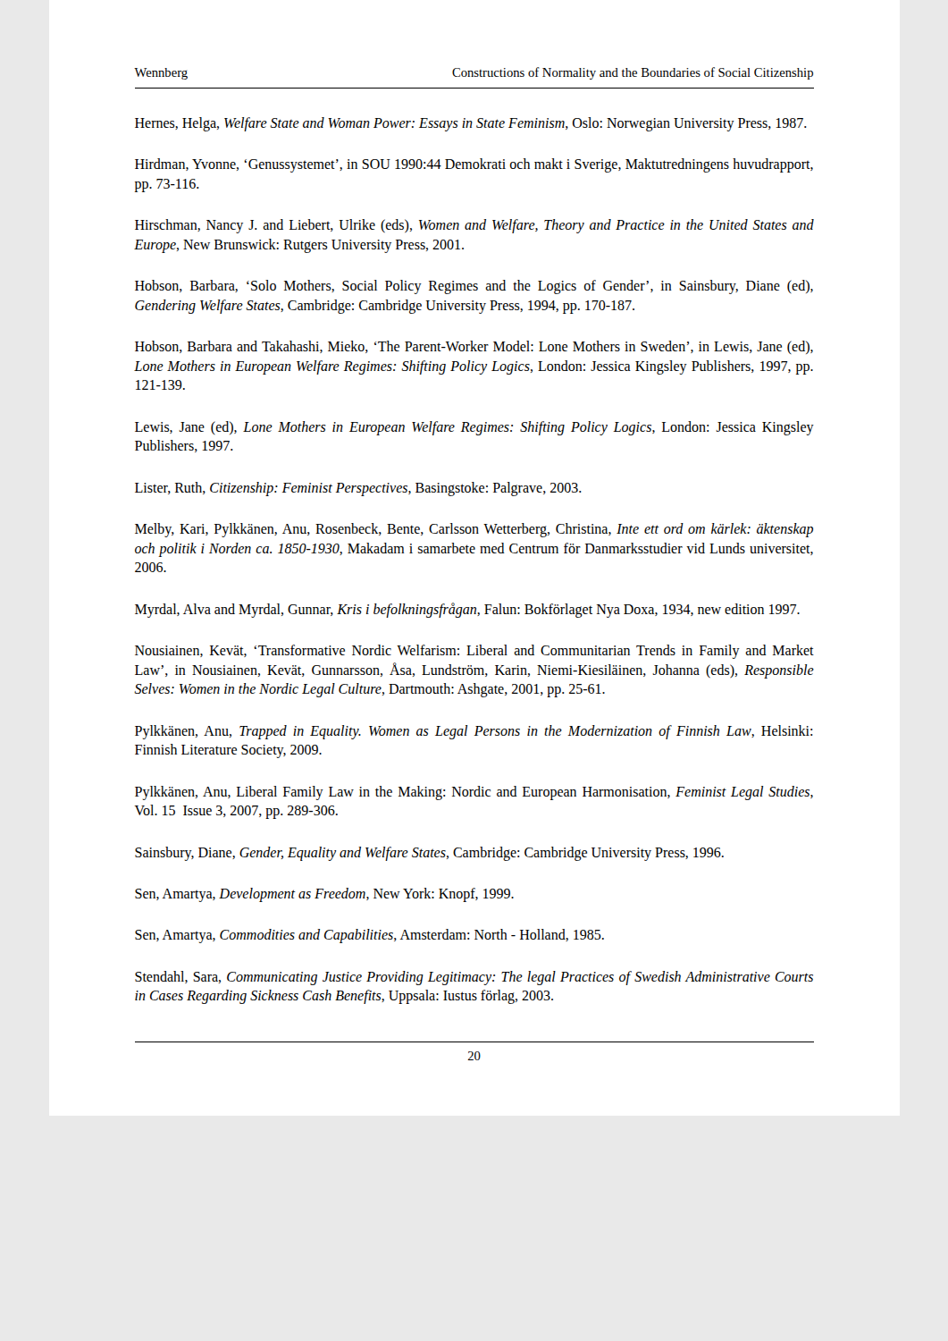Wennberg Constructions of Normality and the Boundaries of Social Citizenship
Hernes, Helga, Welfare State and Woman Power: Essays in State Feminism, Oslo: Norwegian University Press, 1987.
Hirdman, Yvonne, ‘Genussystemet’, in SOU 1990:44 Demokrati och makt i Sverige, Maktutredningens huvudrapport, pp. 73-116.
Hirschman, Nancy J. and Liebert, Ulrike (eds), Women and Welfare, Theory and Practice in the United States and Europe, New Brunswick: Rutgers University Press, 2001.
Hobson, Barbara, ‘Solo Mothers, Social Policy Regimes and the Logics of Gender’, in Sainsbury, Diane (ed), Gendering Welfare States, Cambridge: Cambridge University Press, 1994, pp. 170-187.
Hobson, Barbara and Takahashi, Mieko, ‘The Parent-Worker Model: Lone Mothers in Sweden’, in Lewis, Jane (ed), Lone Mothers in European Welfare Regimes: Shifting Policy Logics, London: Jessica Kingsley Publishers, 1997, pp. 121-139.
Lewis, Jane (ed), Lone Mothers in European Welfare Regimes: Shifting Policy Logics, London: Jessica Kingsley Publishers, 1997.
Lister, Ruth, Citizenship: Feminist Perspectives, Basingstoke: Palgrave, 2003.
Melby, Kari, Pylkkänen, Anu, Rosenbeck, Bente, Carlsson Wetterberg, Christina, Inte ett ord om kärlek: äktenskap och politik i Norden ca. 1850-1930, Makadam i samarbete med Centrum för Danmarksstudier vid Lunds universitet, 2006.
Myrdal, Alva and Myrdal, Gunnar, Kris i befolkningsfrågan, Falun: Bokförlaget Nya Doxa, 1934, new edition 1997.
Nousiainen, Kevät, ‘Transformative Nordic Welfarism: Liberal and Communitarian Trends in Family and Market Law’, in Nousiainen, Kevät, Gunnarsson, Åsa, Lundström, Karin, Niemi-Kiesiläinen, Johanna (eds), Responsible Selves: Women in the Nordic Legal Culture, Dartmouth: Ashgate, 2001, pp. 25-61.
Pylkkänen, Anu, Trapped in Equality. Women as Legal Persons in the Modernization of Finnish Law, Helsinki: Finnish Literature Society, 2009.
Pylkkänen, Anu, Liberal Family Law in the Making: Nordic and European Harmonisation, Feminist Legal Studies, Vol. 15 Issue 3, 2007, pp. 289-306.
Sainsbury, Diane, Gender, Equality and Welfare States, Cambridge: Cambridge University Press, 1996.
Sen, Amartya, Development as Freedom, New York: Knopf, 1999.
Sen, Amartya, Commodities and Capabilities, Amsterdam: North - Holland, 1985.
Stendahl, Sara, Communicating Justice Providing Legitimacy: The legal Practices of Swedish Administrative Courts in Cases Regarding Sickness Cash Benefits, Uppsala: Iustus förlag, 2003.
20